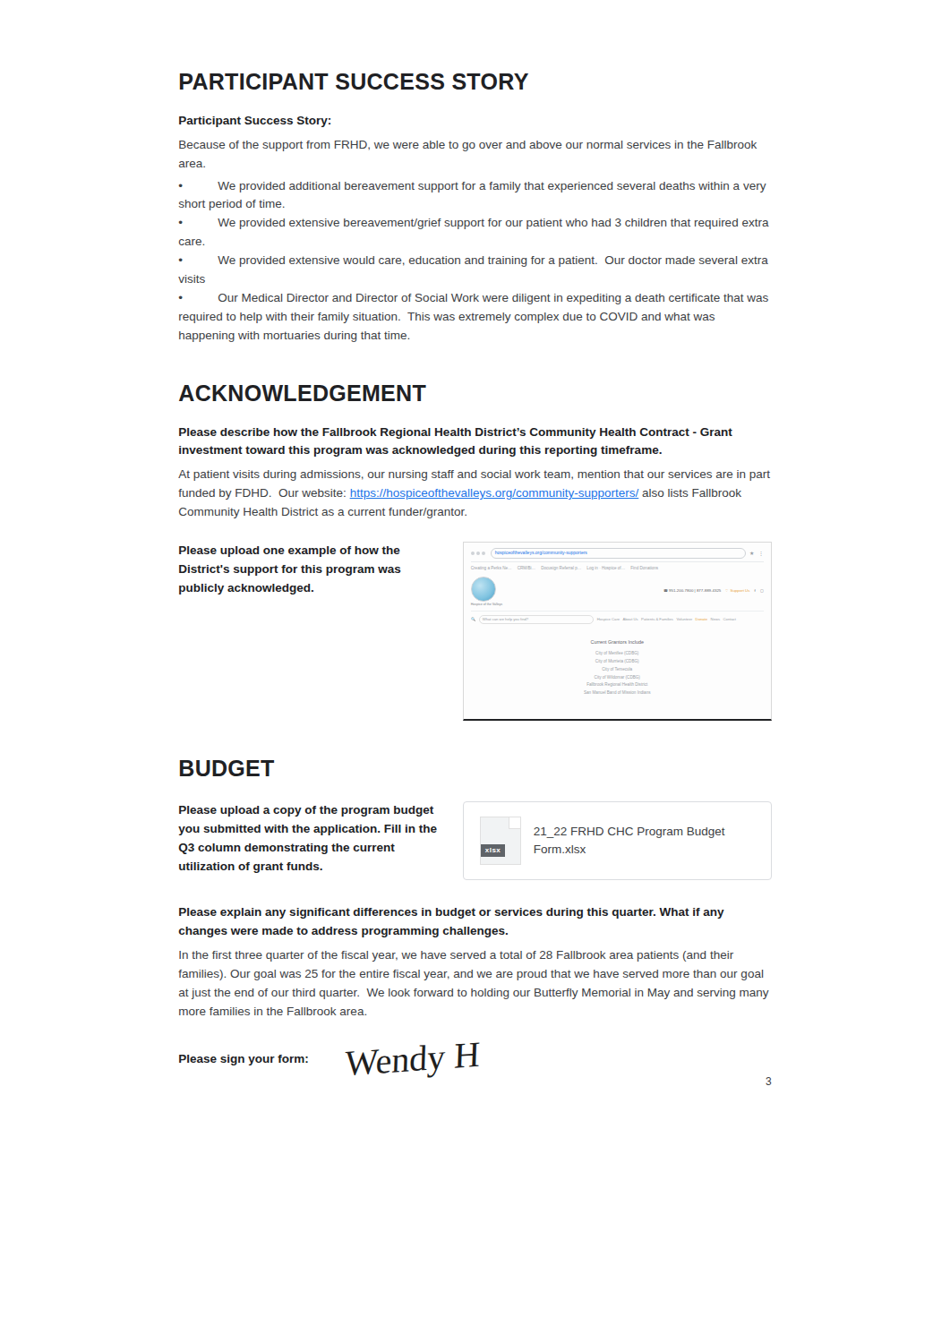Participant Success Story
Participant Success Story:
Because of the support from FRHD, we were able to go over and above our normal services in the Fallbrook area.
•We provided additional bereavement support for a family that experienced several deaths within a very short period of time.
•We provided extensive bereavement/grief support for our patient who had 3 children that required extra care.
•We provided extensive would care, education and training for a patient. Our doctor made several extra visits
•Our Medical Director and Director of Social Work were diligent in expediting a death certificate that was required to help with their family situation. This was extremely complex due to COVID and what was happening with mortuaries during that time.
Acknowledgement
Please describe how the Fallbrook Regional Health District’s Community Health Contract - Grant investment toward this program was acknowledged during this reporting timeframe.
At patient visits during admissions, our nursing staff and social work team, mention that our services are in part funded by FDHD. Our website: https://hospiceofthevalleys.org/community-supporters/ also lists Fallbrook Community Health District as a current funder/grantor.
Please upload one example of how the District's support for this program was publicly acknowledged.
hospiceofthevalleys.org/community-supporters ★ ⋮
Creating a Perks Ne… CRM/Bi… Docusign Referral p… Log in · Hospice of… Find Donations
Hospice of the Valleys
☎ 951-200-7800 | 877-889-4325 ♡ Support Us f ▢
🔍 What can we help you find? Hospice Care About Us Patients & Families Volunteer Donate News Contact
Current Grantors Include
City of Menifee (CDBG)
City of Murrieta (CDBG)
City of Temecula
City of Wildomar (CDBG)
Fallbrook Regional Health District
San Manuel Band of Mission Indians
Budget
Please upload a copy of the program budget you submitted with the application. Fill in the Q3 column demonstrating the current utilization of grant funds.
xlsx
21_22 FRHD CHC Program Budget Form.xlsx
Please explain any significant differences in budget or services during this quarter. What if any changes were made to address programming challenges.
In the first three quarter of the fiscal year, we have served a total of 28 Fallbrook area patients (and their families). Our goal was 25 for the entire fiscal year, and we are proud that we have served more than our goal at just the end of our third quarter. We look forward to holding our Butterfly Memorial in May and serving many more families in the Fallbrook area.
Please sign your form:
Wendy H
3